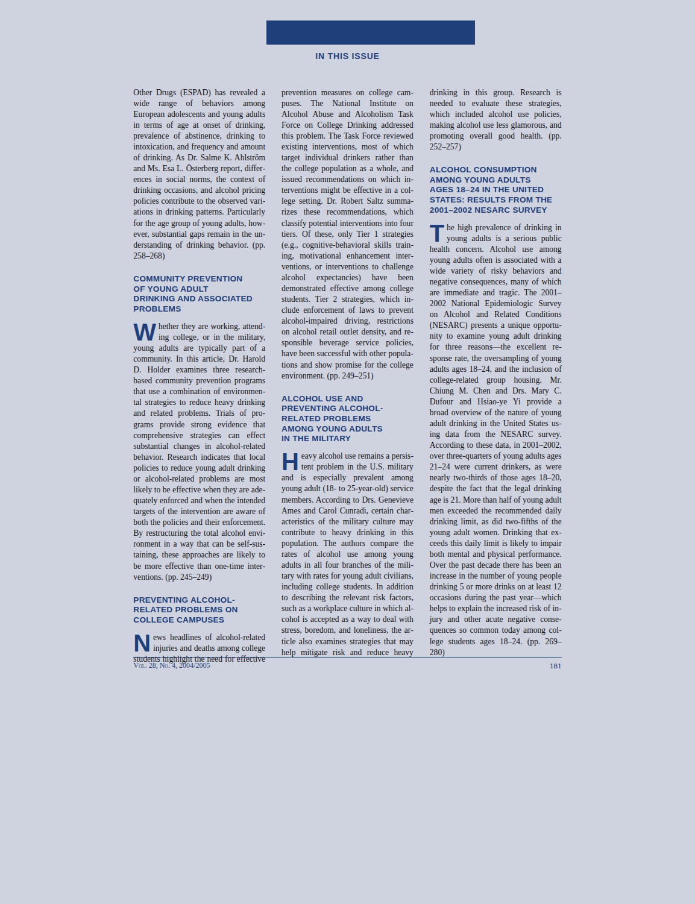IN THIS ISSUE
Other Drugs (ESPAD) has revealed a wide range of behaviors among European adolescents and young adults in terms of age at onset of drinking, prevalence of abstinence, drinking to intoxication, and frequency and amount of drinking. As Dr. Salme K. Ahlström and Ms. Esa L. Österberg report, differences in social norms, the context of drinking occasions, and alcohol pricing policies contribute to the observed variations in drinking patterns. Particularly for the age group of young adults, however, substantial gaps remain in the understanding of drinking behavior. (pp. 258–268)
COMMUNITY PREVENTION
OF YOUNG ADULT
DRINKING AND ASSOCIATED
PROBLEMS
Whether they are working, attending college, or in the military, young adults are typically part of a community. In this article, Dr. Harold D. Holder examines three research-based community prevention programs that use a combination of environmental strategies to reduce heavy drinking and related problems. Trials of programs provide strong evidence that comprehensive strategies can effect substantial changes in alcohol-related behavior. Research indicates that local policies to reduce young adult drinking or alcohol-related problems are most likely to be effective when they are adequately enforced and when the intended targets of the intervention are aware of both the policies and their enforcement. By restructuring the total alcohol environment in a way that can be self-sustaining, these approaches are likely to be more effective than one-time interventions. (pp. 245–249)
PREVENTING ALCOHOL-
RELATED PROBLEMS ON
COLLEGE CAMPUSES
News headlines of alcohol-related injuries and deaths among college students highlight the need for effective prevention measures on college campuses. The National Institute on Alcohol Abuse and Alcoholism Task Force on College Drinking addressed this problem. The Task Force reviewed existing interventions, most of which target individual drinkers rather than the college population as a whole, and issued recommendations on which interventions might be effective in a college setting. Dr. Robert Saltz summarizes these recommendations, which classify potential interventions into four tiers. Of these, only Tier 1 strategies (e.g., cognitive-behavioral skills training, motivational enhancement interventions, or interventions to challenge alcohol expectancies) have been demonstrated effective among college students. Tier 2 strategies, which include enforcement of laws to prevent alcohol-impaired driving, restrictions on alcohol retail outlet density, and responsible beverage service policies, have been successful with other populations and show promise for the college environment. (pp. 249–251)
ALCOHOL USE AND
PREVENTING ALCOHOL-
RELATED PROBLEMS
AMONG YOUNG ADULTS
IN THE MILITARY
Heavy alcohol use remains a persistent problem in the U.S. military and is especially prevalent among young adult (18- to 25-year-old) service members. According to Drs. Genevieve Ames and Carol Cunradi, certain characteristics of the military culture may contribute to heavy drinking in this population. The authors compare the rates of alcohol use among young adults in all four branches of the military with rates for young adult civilians, including college students. In addition to describing the relevant risk factors, such as a workplace culture in which alcohol is accepted as a way to deal with stress, boredom, and loneliness, the article also examines strategies that may help mitigate risk and reduce heavy drinking in this group. Research is needed to evaluate these strategies, which included alcohol use policies, making alcohol use less glamorous, and promoting overall good health. (pp. 252–257)
ALCOHOL CONSUMPTION
AMONG YOUNG ADULTS
AGES 18–24 IN THE UNITED
STATES: RESULTS FROM THE
2001–2002 NESARC SURVEY
The high prevalence of drinking in young adults is a serious public health concern. Alcohol use among young adults often is associated with a wide variety of risky behaviors and negative consequences, many of which are immediate and tragic. The 2001–2002 National Epidemiologic Survey on Alcohol and Related Conditions (NESARC) presents a unique opportunity to examine young adult drinking for three reasons—the excellent response rate, the oversampling of young adults ages 18–24, and the inclusion of college-related group housing. Mr. Chiung M. Chen and Drs. Mary C. Dufour and Hsiao-ye Yi provide a broad overview of the nature of young adult drinking in the United States using data from the NESARC survey. According to these data, in 2001–2002, over three-quarters of young adults ages 21–24 were current drinkers, as were nearly two-thirds of those ages 18–20, despite the fact that the legal drinking age is 21. More than half of young adult men exceeded the recommended daily drinking limit, as did two-fifths of the young adult women. Drinking that exceeds this daily limit is likely to impair both mental and physical performance. Over the past decade there has been an increase in the number of young people drinking 5 or more drinks on at least 12 occasions during the past year—which helps to explain the increased risk of injury and other acute negative consequences so common today among college students ages 18–24. (pp. 269–280)
Vol. 28, No. 4, 2004/2005 181